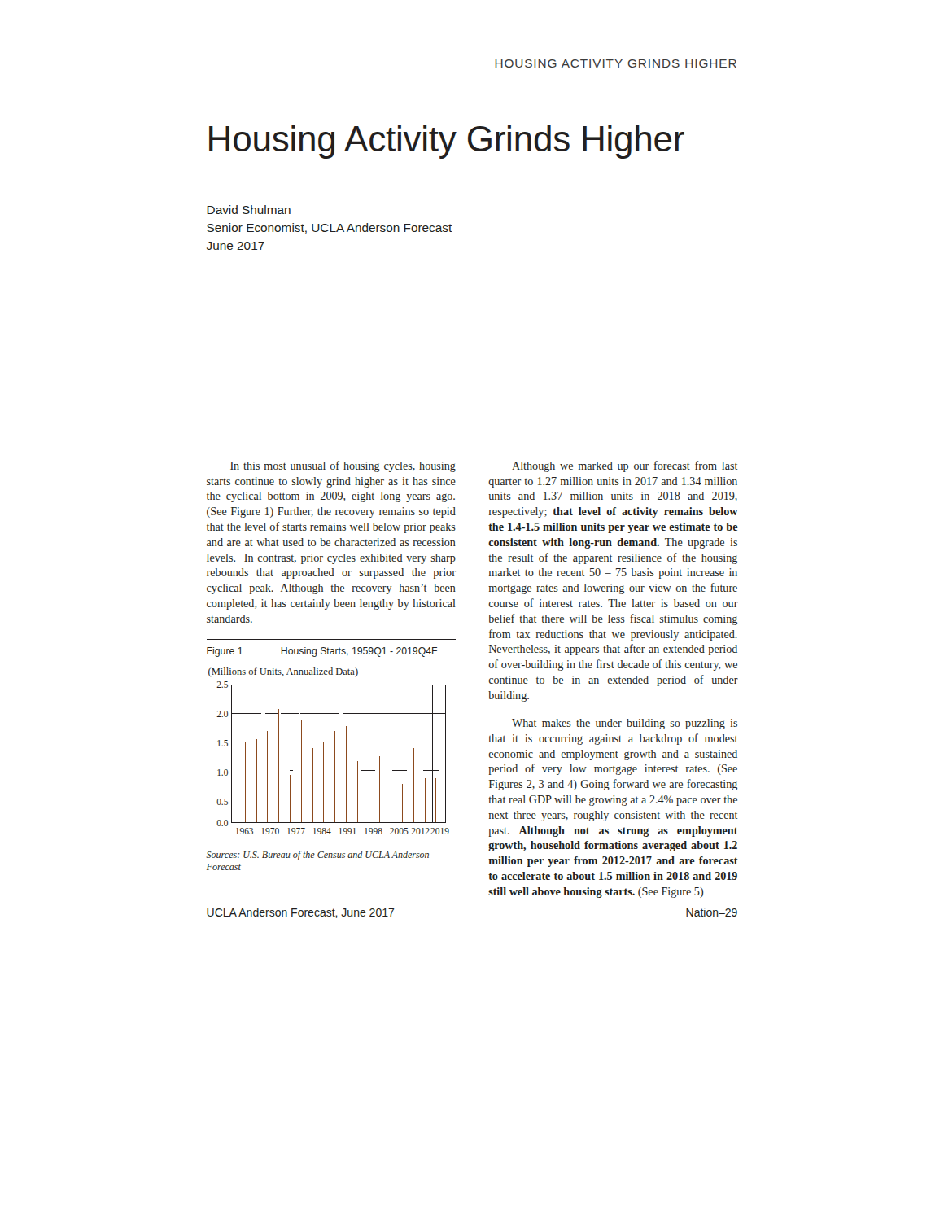HOUSING ACTIVITY GRINDS HIGHER
Housing Activity Grinds Higher
David Shulman
Senior Economist, UCLA Anderson Forecast
June 2017
In this most unusual of housing cycles, housing starts continue to slowly grind higher as it has since the cyclical bottom in 2009, eight long years ago. (See Figure 1) Further, the recovery remains so tepid that the level of starts remains well below prior peaks and are at what used to be characterized as recession levels. In contrast, prior cycles exhibited very sharp rebounds that approached or surpassed the prior cyclical peak. Although the recovery hasn’t been completed, it has certainly been lengthy by historical standards.
Figure 1 Housing Starts, 1959Q1 - 2019Q4F
(Millions of Units, Annualized Data)
2.5
2.0
1.5
1.0
0.5
0.0
1963 1970 1977 1984 1991 1998 2005 2012 2019
Sources: U.S. Bureau of the Census and UCLA Anderson Forecast
Although we marked up our forecast from last quarter to 1.27 million units in 2017 and 1.34 million units and 1.37 million units in 2018 and 2019, respectively; that level of activity remains below the 1.4-1.5 million units per year we estimate to be consistent with long-run demand. The upgrade is the result of the apparent resilience of the housing market to the recent 50 – 75 basis point increase in mortgage rates and lowering our view on the future course of interest rates. The latter is based on our belief that there will be less fiscal stimulus coming from tax reductions that we previously anticipated. Nevertheless, it appears that after an extended period of over-building in the first decade of this century, we continue to be in an extended period of under building.
What makes the under building so puzzling is that it is occurring against a backdrop of modest economic and employment growth and a sustained period of very low mortgage interest rates. (See Figures 2, 3 and 4) Going forward we are forecasting that real GDP will be growing at a 2.4% pace over the next three years, roughly consistent with the recent past. Although not as strong as employment growth, household formations averaged about 1.2 million per year from 2012-2017 and are forecast to accelerate to about 1.5 million in 2018 and 2019 still well above housing starts. (See Figure 5)
UCLA Anderson Forecast, June 2017 Nation–29